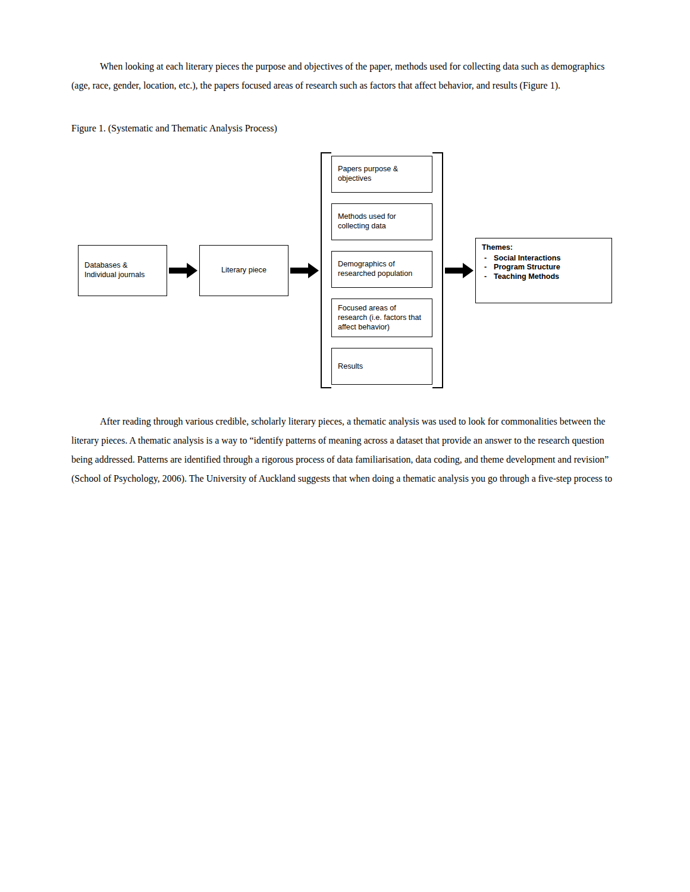When looking at each literary pieces the purpose and objectives of the paper, methods used for collecting data such as demographics (age, race, gender, location, etc.), the papers focused areas of research such as factors that affect behavior, and results (Figure 1).
Figure 1. (Systematic and Thematic Analysis Process)
Databases &
Individual journals
Literary piece
Papers purpose & objectives
Methods used for collecting data
Demographics of researched population
Focused areas of research (i.e. factors that affect behavior)
Results
Themes:
Social Interactions
Program Structure
Teaching Methods
After reading through various credible, scholarly literary pieces, a thematic analysis was used to look for commonalities between the literary pieces. A thematic analysis is a way to “identify patterns of meaning across a dataset that provide an answer to the research question being addressed. Patterns are identified through a rigorous process of data familiarisation, data coding, and theme development and revision” (School of Psychology, 2006). The University of Auckland suggests that when doing a thematic analysis you go through a five-step process to